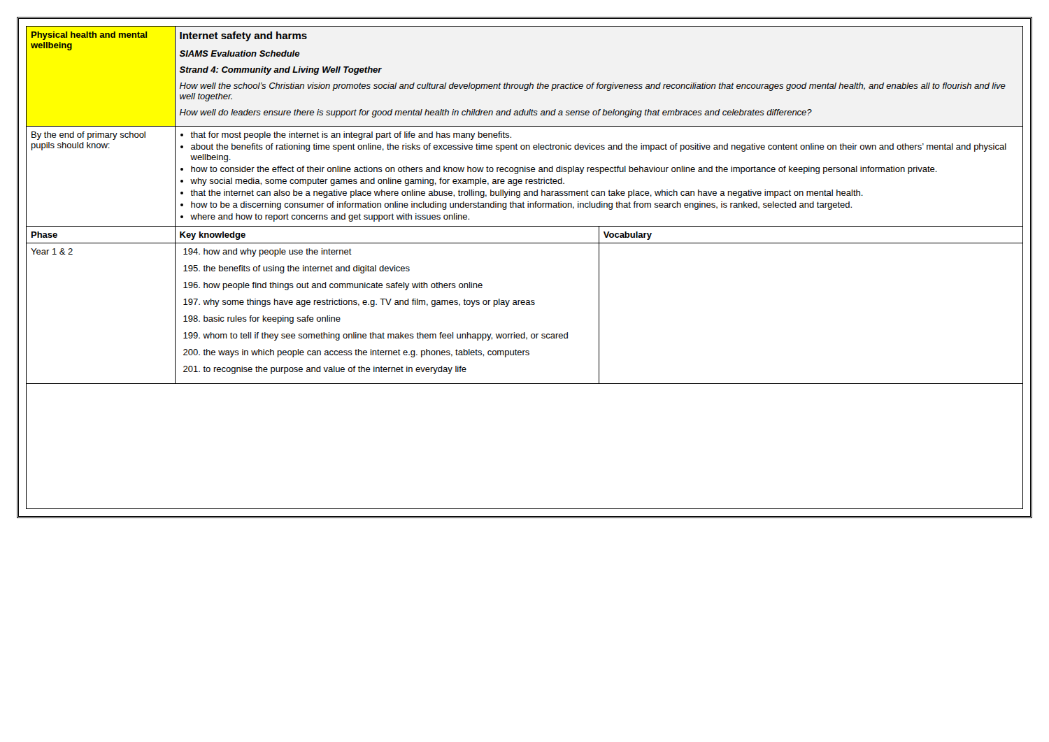| Physical health and mental wellbeing | Internet safety and harms SIAMS Evaluation Schedule Strand 4: Community and Living Well Together How well the school’s Christian vision promotes social and cultural development through the practice of forgiveness and reconciliation that encourages good mental health, and enables all to flourish and live well together. How well do leaders ensure there is support for good mental health in children and adults and a sense of belonging that embraces and celebrates difference? |
| By the end of primary school pupils should know: | that for most people the internet is an integral part of life and has many benefits. about the benefits of rationing time spent online, the risks of excessive time spent on electronic devices and the impact of positive and negative content online on their own and others’ mental and physical wellbeing. how to consider the effect of their online actions on others and know how to recognise and display respectful behaviour online and the importance of keeping personal information private. why social media, some computer games and online gaming, for example, are age restricted. that the internet can also be a negative place where online abuse, trolling, bullying and harassment can take place, which can have a negative impact on mental health. how to be a discerning consumer of information online including understanding that information, including that from search engines, is ranked, selected and targeted. where and how to report concerns and get support with issues online. |
| Phase | Key knowledge | Vocabulary |
| Year 1 & 2 | how and why people use the internet the benefits of using the internet and digital devices how people find things out and communicate safely with others online why some things have age restrictions, e.g. TV and film, games, toys or play areas basic rules for keeping safe online whom to tell if they see something online that makes them feel unhappy, worried, or scared the ways in which people can access the internet e.g. phones, tablets, computers to recognise the purpose and value of the internet in everyday life | |